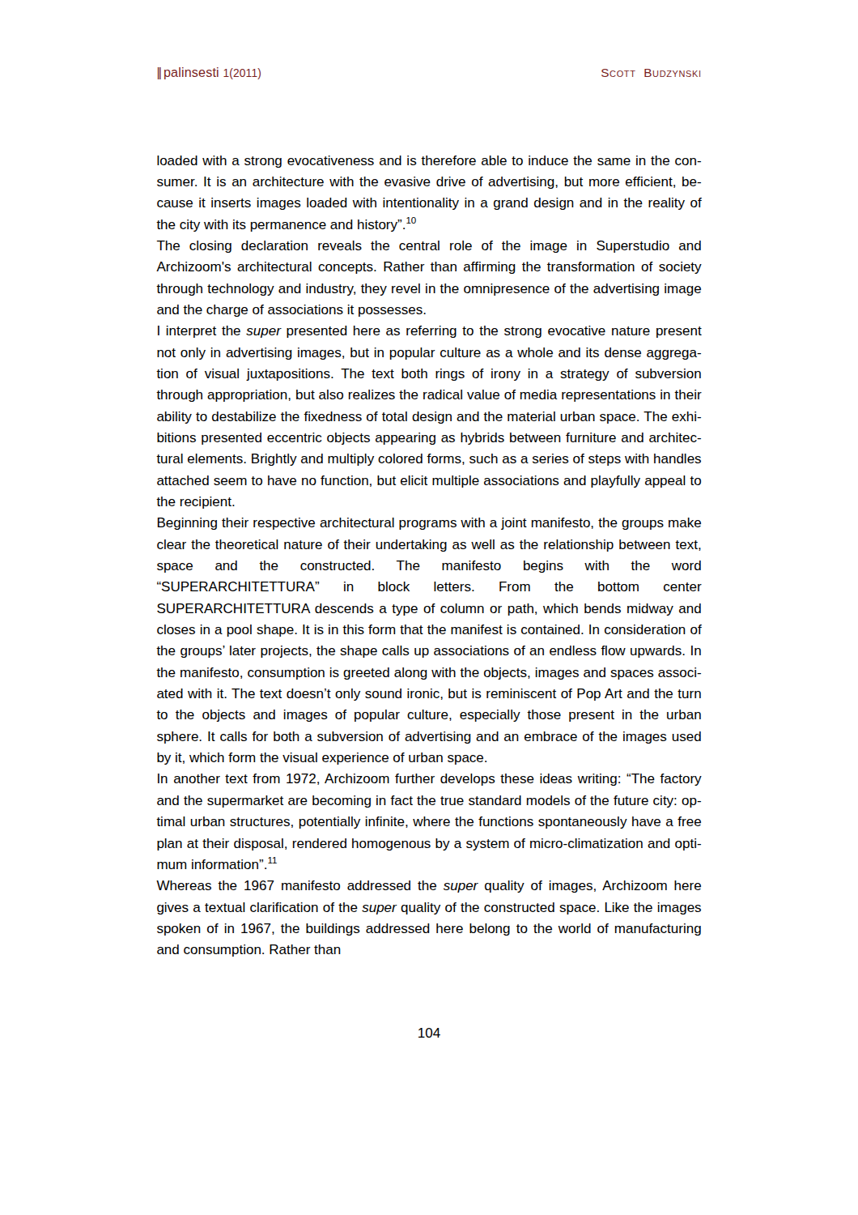||palinsesti 1(2011) Scott Budzynski
loaded with a strong evocativeness and is therefore able to induce the same in the consumer. It is an architecture with the evasive drive of advertising, but more efficient, because it inserts images loaded with intentionality in a grand design and in the reality of the city with its permanence and history”.10
The closing declaration reveals the central role of the image in Superstudio and Archizoom's architectural concepts. Rather than affirming the transformation of society through technology and industry, they revel in the omnipresence of the advertising image and the charge of associations it possesses.
I interpret the super presented here as referring to the strong evocative nature present not only in advertising images, but in popular culture as a whole and its dense aggregation of visual juxtapositions. The text both rings of irony in a strategy of subversion through appropriation, but also realizes the radical value of media representations in their ability to destabilize the fixedness of total design and the material urban space. The exhibitions presented eccentric objects appearing as hybrids between furniture and architectural elements. Brightly and multiply colored forms, such as a series of steps with handles attached seem to have no function, but elicit multiple associations and playfully appeal to the recipient.
Beginning their respective architectural programs with a joint manifesto, the groups make clear the theoretical nature of their undertaking as well as the relationship between text, space and the constructed. The manifesto begins with the word “SUPERARCHITETTURA” in block letters. From the bottom center SUPERARCHITETTURA descends a type of column or path, which bends midway and closes in a pool shape. It is in this form that the manifest is contained. In consideration of the groups’ later projects, the shape calls up associations of an endless flow upwards. In the manifesto, consumption is greeted along with the objects, images and spaces associated with it. The text doesn’t only sound ironic, but is reminiscent of Pop Art and the turn to the objects and images of popular culture, especially those present in the urban sphere. It calls for both a subversion of advertising and an embrace of the images used by it, which form the visual experience of urban space.
In another text from 1972, Archizoom further develops these ideas writing: “The factory and the supermarket are becoming in fact the true standard models of the future city: optimal urban structures, potentially infinite, where the functions spontaneously have a free plan at their disposal, rendered homogenous by a system of micro-climatization and optimum information”.11
Whereas the 1967 manifesto addressed the super quality of images, Archizoom here gives a textual clarification of the super quality of the constructed space. Like the images spoken of in 1967, the buildings addressed here belong to the world of manufacturing and consumption. Rather than
104